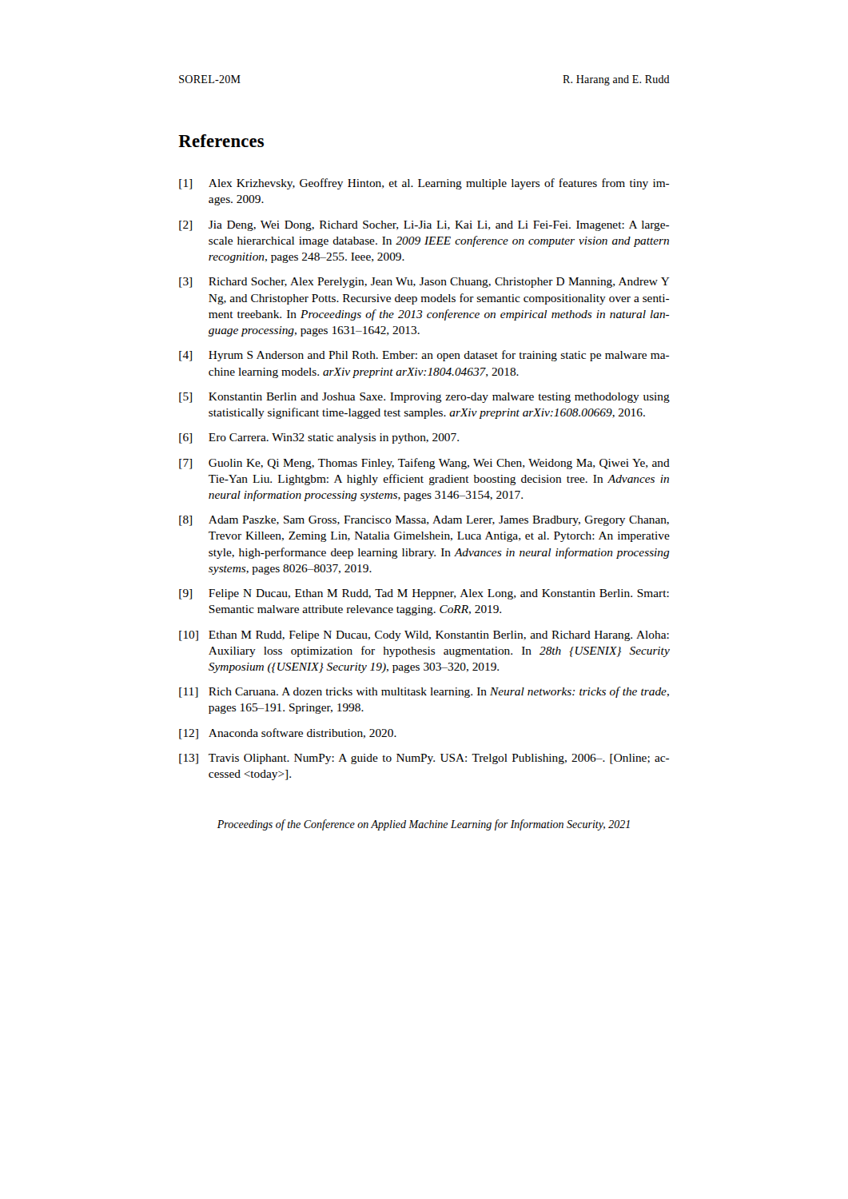SOREL-20M R. Harang and E. Rudd
References
[1] Alex Krizhevsky, Geoffrey Hinton, et al. Learning multiple layers of features from tiny images. 2009.
[2] Jia Deng, Wei Dong, Richard Socher, Li-Jia Li, Kai Li, and Li Fei-Fei. Imagenet: A large-scale hierarchical image database. In 2009 IEEE conference on computer vision and pattern recognition, pages 248–255. Ieee, 2009.
[3] Richard Socher, Alex Perelygin, Jean Wu, Jason Chuang, Christopher D Manning, Andrew Y Ng, and Christopher Potts. Recursive deep models for semantic compositionality over a sentiment treebank. In Proceedings of the 2013 conference on empirical methods in natural language processing, pages 1631–1642, 2013.
[4] Hyrum S Anderson and Phil Roth. Ember: an open dataset for training static pe malware machine learning models. arXiv preprint arXiv:1804.04637, 2018.
[5] Konstantin Berlin and Joshua Saxe. Improving zero-day malware testing methodology using statistically significant time-lagged test samples. arXiv preprint arXiv:1608.00669, 2016.
[6] Ero Carrera. Win32 static analysis in python, 2007.
[7] Guolin Ke, Qi Meng, Thomas Finley, Taifeng Wang, Wei Chen, Weidong Ma, Qiwei Ye, and Tie-Yan Liu. Lightgbm: A highly efficient gradient boosting decision tree. In Advances in neural information processing systems, pages 3146–3154, 2017.
[8] Adam Paszke, Sam Gross, Francisco Massa, Adam Lerer, James Bradbury, Gregory Chanan, Trevor Killeen, Zeming Lin, Natalia Gimelshein, Luca Antiga, et al. Pytorch: An imperative style, high-performance deep learning library. In Advances in neural information processing systems, pages 8026–8037, 2019.
[9] Felipe N Ducau, Ethan M Rudd, Tad M Heppner, Alex Long, and Konstantin Berlin. Smart: Semantic malware attribute relevance tagging. CoRR, 2019.
[10] Ethan M Rudd, Felipe N Ducau, Cody Wild, Konstantin Berlin, and Richard Harang. Aloha: Auxiliary loss optimization for hypothesis augmentation. In 28th {USENIX} Security Symposium ({USENIX} Security 19), pages 303–320, 2019.
[11] Rich Caruana. A dozen tricks with multitask learning. In Neural networks: tricks of the trade, pages 165–191. Springer, 1998.
[12] Anaconda software distribution, 2020.
[13] Travis Oliphant. NumPy: A guide to NumPy. USA: Trelgol Publishing, 2006–. [Online; accessed <today>].
Proceedings of the Conference on Applied Machine Learning for Information Security, 2021